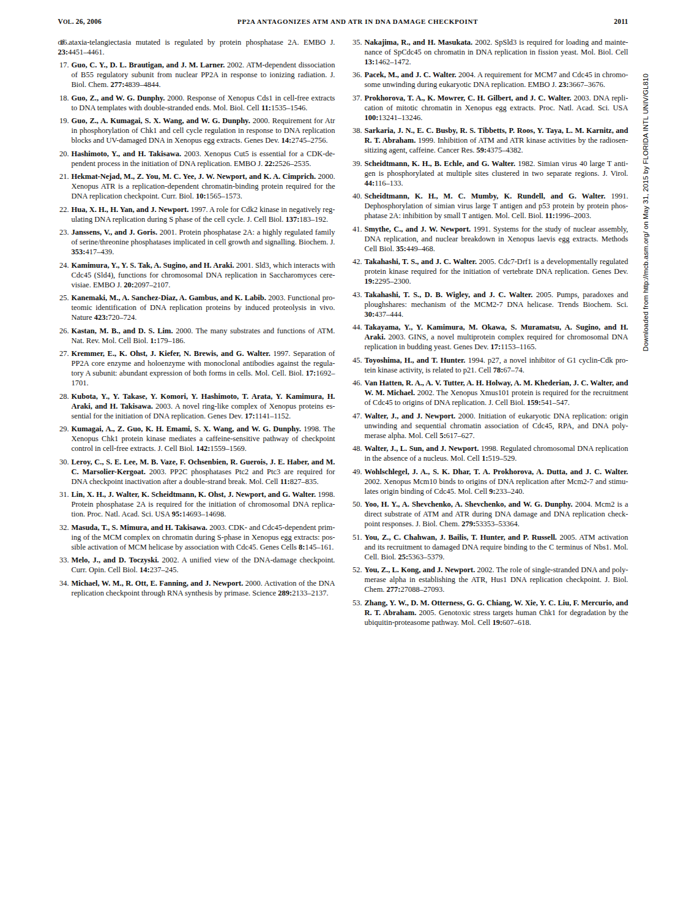VOL. 26, 2006
PP2A ANTAGONIZES ATM AND ATR IN DNA DAMAGE CHECKPOINT
2011
of ataxia-telangiectasia mutated is regulated by protein phosphatase 2A. EMBO J. 23: 4451–4461.
Guo, C. Y., D. L. Brautigan, and J. M. Larner. 2002. ATM-dependent dissociation of B55 regulatory subunit from nuclear PP2A in response to ionizing radiation. J. Biol. Chem. 277: 4839–4844.
Guo, Z., and W. G. Dunphy. 2000. Response of Xenopus Cds1 in cell-free extracts to DNA templates with double-stranded ends. Mol. Biol. Cell 11: 1535–1546.
Guo, Z., A. Kumagai, S. X. Wang, and W. G. Dunphy. 2000. Requirement for Atr in phosphorylation of Chk1 and cell cycle regulation in response to DNA replication blocks and UV-damaged DNA in Xenopus egg extracts. Genes Dev. 14: 2745–2756.
Hashimoto, Y., and H. Takisawa. 2003. Xenopus Cut5 is essential for a CDK-dependent process in the initiation of DNA replication. EMBO J. 22: 2526–2535.
Hekmat-Nejad, M., Z. You, M. C. Yee, J. W. Newport, and K. A. Cimprich. 2000. Xenopus ATR is a replication-dependent chromatin-binding protein required for the DNA replication checkpoint. Curr. Biol. 10: 1565–1573.
Hua, X. H., H. Yan, and J. Newport. 1997. A role for Cdk2 kinase in negatively regulating DNA replication during S phase of the cell cycle. J. Cell Biol. 137: 183–192.
Janssens, V., and J. Goris. 2001. Protein phosphatase 2A: a highly regulated family of serine/threonine phosphatases implicated in cell growth and signalling. Biochem. J. 353: 417–439.
Kamimura, Y., Y. S. Tak, A. Sugino, and H. Araki. 2001. Sld3, which interacts with Cdc45 (Sld4), functions for chromosomal DNA replication in Saccharomyces cerevisiae. EMBO J. 20: 2097–2107.
Kanemaki, M., A. Sanchez-Diaz, A. Gambus, and K. Labib. 2003. Functional proteomic identification of DNA replication proteins by induced proteolysis in vivo. Nature 423: 720–724.
Kastan, M. B., and D. S. Lim. 2000. The many substrates and functions of ATM. Nat. Rev. Mol. Cell Biol. 1: 179–186.
Kremmer, E., K. Ohst, J. Kiefer, N. Brewis, and G. Walter. 1997. Separation of PP2A core enzyme and holoenzyme with monoclonal antibodies against the regulatory A subunit: abundant expression of both forms in cells. Mol. Cell. Biol. 17: 1692–1701.
Kubota, Y., Y. Takase, Y. Komori, Y. Hashimoto, T. Arata, Y. Kamimura, H. Araki, and H. Takisawa. 2003. A novel ring-like complex of Xenopus proteins essential for the initiation of DNA replication. Genes Dev. 17: 1141–1152.
Kumagai, A., Z. Guo, K. H. Emami, S. X. Wang, and W. G. Dunphy. 1998. The Xenopus Chk1 protein kinase mediates a caffeine-sensitive pathway of checkpoint control in cell-free extracts. J. Cell Biol. 142: 1559–1569.
Leroy, C., S. E. Lee, M. B. Vaze, F. Ochsenbien, R. Guerois, J. E. Haber, and M. C. Marsolier-Kergoat. 2003. PP2C phosphatases Ptc2 and Ptc3 are required for DNA checkpoint inactivation after a double-strand break. Mol. Cell 11: 827–835.
Lin, X. H., J. Walter, K. Scheidtmann, K. Ohst, J. Newport, and G. Walter. 1998. Protein phosphatase 2A is required for the initiation of chromosomal DNA replication. Proc. Natl. Acad. Sci. USA 95: 14693–14698.
Masuda, T., S. Mimura, and H. Takisawa. 2003. CDK- and Cdc45-dependent priming of the MCM complex on chromatin during S-phase in Xenopus egg extracts: possible activation of MCM helicase by association with Cdc45. Genes Cells 8: 145–161.
Melo, J., and D. Toczyski. 2002. A unified view of the DNA-damage checkpoint. Curr. Opin. Cell Biol. 14: 237–245.
Michael, W. M., R. Ott, E. Fanning, and J. Newport. 2000. Activation of the DNA replication checkpoint through RNA synthesis by primase. Science 289: 2133–2137.
Nakajima, R., and H. Masukata. 2002. SpSld3 is required for loading and maintenance of SpCdc45 on chromatin in DNA replication in fission yeast. Mol. Biol. Cell 13: 1462–1472.
Pacek, M., and J. C. Walter. 2004. A requirement for MCM7 and Cdc45 in chromosome unwinding during eukaryotic DNA replication. EMBO J. 23: 3667–3676.
Prokhorova, T. A., K. Mowrer, C. H. Gilbert, and J. C. Walter. 2003. DNA replication of mitotic chromatin in Xenopus egg extracts. Proc. Natl. Acad. Sci. USA 100: 13241–13246.
Sarkaria, J. N., E. C. Busby, R. S. Tibbetts, P. Roos, Y. Taya, L. M. Karnitz, and R. T. Abraham. 1999. Inhibition of ATM and ATR kinase activities by the radiosensitizing agent, caffeine. Cancer Res. 59: 4375–4382.
Scheidtmann, K. H., B. Echle, and G. Walter. 1982. Simian virus 40 large T antigen is phosphorylated at multiple sites clustered in two separate regions. J. Virol. 44: 116–133.
Scheidtmann, K. H., M. C. Mumby, K. Rundell, and G. Walter. 1991. Dephosphorylation of simian virus large T antigen and p53 protein by protein phosphatase 2A: inhibition by small T antigen. Mol. Cell. Biol. 11: 1996–2003.
Smythe, C., and J. W. Newport. 1991. Systems for the study of nuclear assembly, DNA replication, and nuclear breakdown in Xenopus laevis egg extracts. Methods Cell Biol. 35: 449–468.
Takahashi, T. S., and J. C. Walter. 2005. Cdc7-Drf1 is a developmentally regulated protein kinase required for the initiation of vertebrate DNA replication. Genes Dev. 19: 2295–2300.
Takahashi, T. S., D. B. Wigley, and J. C. Walter. 2005. Pumps, paradoxes and ploughshares: mechanism of the MCM2-7 DNA helicase. Trends Biochem. Sci. 30: 437–444.
Takayama, Y., Y. Kamimura, M. Okawa, S. Muramatsu, A. Sugino, and H. Araki. 2003. GINS, a novel multiprotein complex required for chromosomal DNA replication in budding yeast. Genes Dev. 17: 1153–1165.
Toyoshima, H., and T. Hunter. 1994. p27, a novel inhibitor of G1 cyclin-Cdk protein kinase activity, is related to p21. Cell 78: 67–74.
Van Hatten, R. A., A. V. Tutter, A. H. Holway, A. M. Khederian, J. C. Walter, and W. M. Michael. 2002. The Xenopus Xmus101 protein is required for the recruitment of Cdc45 to origins of DNA replication. J. Cell Biol. 159: 541–547.
Walter, J., and J. Newport. 2000. Initiation of eukaryotic DNA replication: origin unwinding and sequential chromatin association of Cdc45, RPA, and DNA polymerase alpha. Mol. Cell 5: 617–627.
Walter, J., L. Sun, and J. Newport. 1998. Regulated chromosomal DNA replication in the absence of a nucleus. Mol. Cell 1: 519–529.
Wohlschlegel, J. A., S. K. Dhar, T. A. Prokhorova, A. Dutta, and J. C. Walter. 2002. Xenopus Mcm10 binds to origins of DNA replication after Mcm2-7 and stimulates origin binding of Cdc45. Mol. Cell 9: 233–240.
Yoo, H. Y., A. Shevchenko, A. Shevchenko, and W. G. Dunphy. 2004. Mcm2 is a direct substrate of ATM and ATR during DNA damage and DNA replication checkpoint responses. J. Biol. Chem. 279: 53353–53364.
You, Z., C. Chahwan, J. Bailis, T. Hunter, and P. Russell. 2005. ATM activation and its recruitment to damaged DNA require binding to the C terminus of Nbs1. Mol. Cell. Biol. 25: 5363–5379.
You, Z., L. Kong, and J. Newport. 2002. The role of single-stranded DNA and polymerase alpha in establishing the ATR, Hus1 DNA replication checkpoint. J. Biol. Chem. 277: 27088–27093.
Zhang, Y. W., D. M. Otterness, G. G. Chiang, W. Xie, Y. C. Liu, F. Mercurio, and R. T. Abraham. 2005. Genotoxic stress targets human Chk1 for degradation by the ubiquitin-proteasome pathway. Mol. Cell 19: 607–618.
Downloaded from http://mcb.asm.org/ on May 31, 2015 by FLORIDA INTL UNIV/GL810